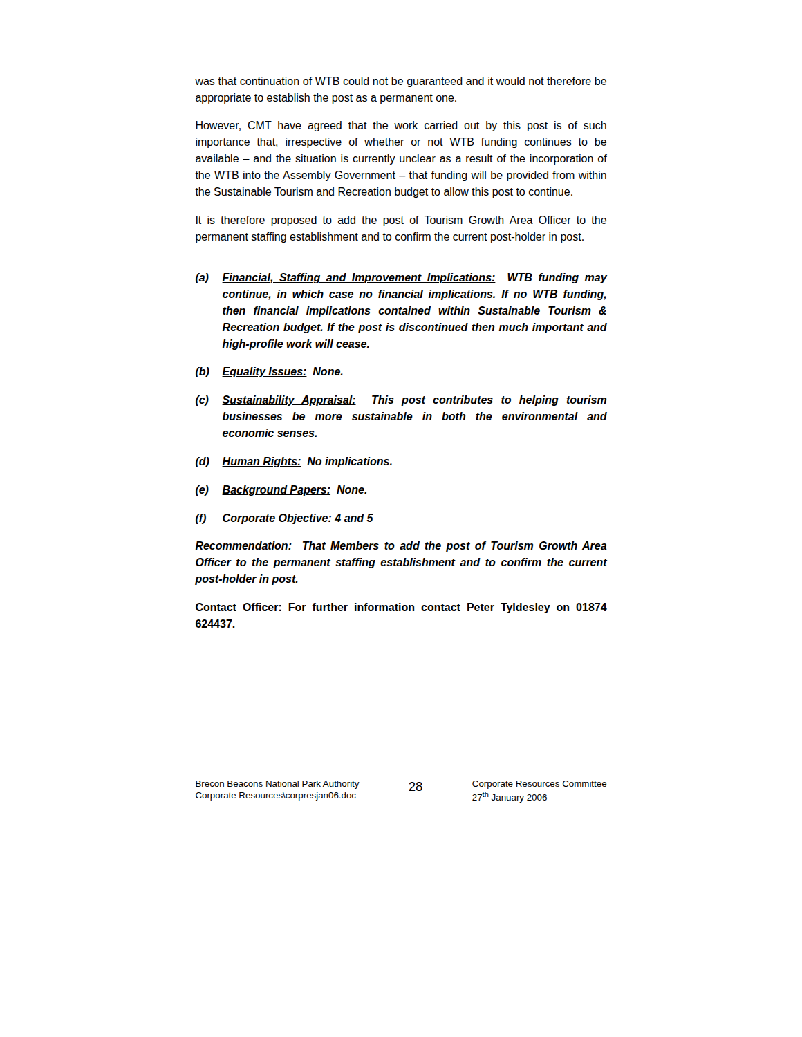was that continuation of WTB could not be guaranteed and it would not therefore be appropriate to establish the post as a permanent one.
However, CMT have agreed that the work carried out by this post is of such importance that, irrespective of whether or not WTB funding continues to be available – and the situation is currently unclear as a result of the incorporation of the WTB into the Assembly Government – that funding will be provided from within the Sustainable Tourism and Recreation budget to allow this post to continue.
It is therefore proposed to add the post of Tourism Growth Area Officer to the permanent staffing establishment and to confirm the current post-holder in post.
(a) Financial, Staffing and Improvement Implications: WTB funding may continue, in which case no financial implications. If no WTB funding, then financial implications contained within Sustainable Tourism & Recreation budget. If the post is discontinued then much important and high-profile work will cease.
(b) Equality Issues: None.
(c) Sustainability Appraisal: This post contributes to helping tourism businesses be more sustainable in both the environmental and economic senses.
(d) Human Rights: No implications.
(e) Background Papers: None.
(f) Corporate Objective: 4 and 5
Recommendation: That Members to add the post of Tourism Growth Area Officer to the permanent staffing establishment and to confirm the current post-holder in post.
Contact Officer: For further information contact Peter Tyldesley on 01874 624437.
Brecon Beacons National Park Authority
Corporate Resources\corpresjan06.doc
28
Corporate Resources Committee
27th January 2006